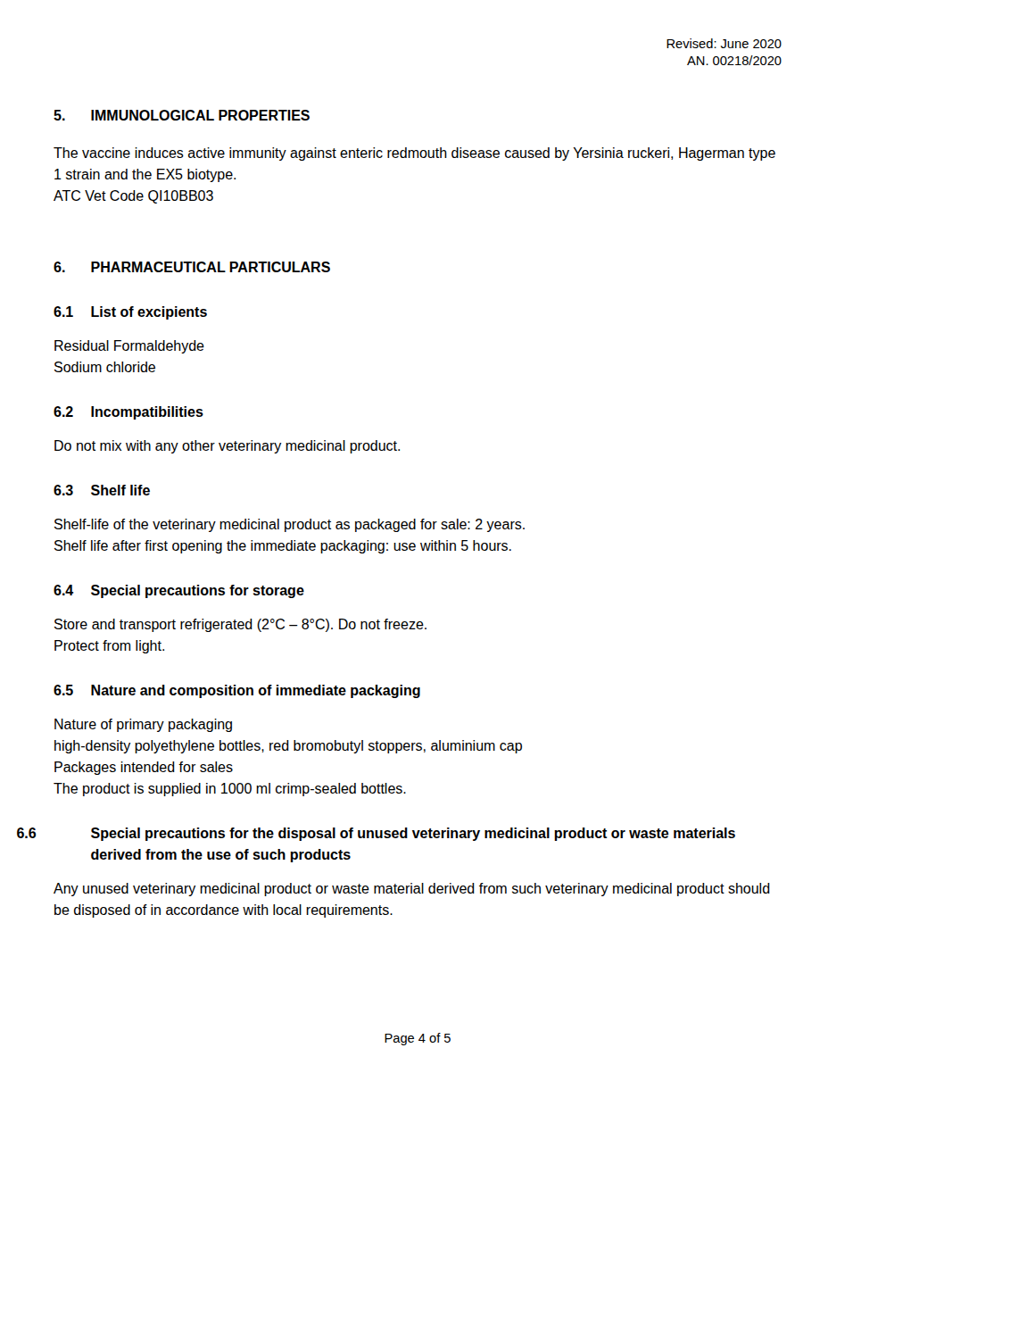Revised: June 2020
AN. 00218/2020
5. IMMUNOLOGICAL PROPERTIES
The vaccine induces active immunity against enteric redmouth disease caused by Yersinia ruckeri, Hagerman type 1 strain and the EX5 biotype.
ATC Vet Code QI10BB03
6. PHARMACEUTICAL PARTICULARS
6.1 List of excipients
Residual Formaldehyde
Sodium chloride
6.2 Incompatibilities
Do not mix with any other veterinary medicinal product.
6.3 Shelf life
Shelf-life of the veterinary medicinal product as packaged for sale: 2 years.
Shelf life after first opening the immediate packaging: use within 5 hours.
6.4 Special precautions for storage
Store and transport refrigerated (2°C – 8°C). Do not freeze.
Protect from light.
6.5 Nature and composition of immediate packaging
Nature of primary packaging
high-density polyethylene bottles, red bromobutyl stoppers, aluminium cap
Packages intended for sales
The product is supplied in 1000 ml crimp-sealed bottles.
6.6 Special precautions for the disposal of unused veterinary medicinal product or waste materials derived from the use of such products
Any unused veterinary medicinal product or waste material derived from such veterinary medicinal product should be disposed of in accordance with local requirements.
Page 4 of 5